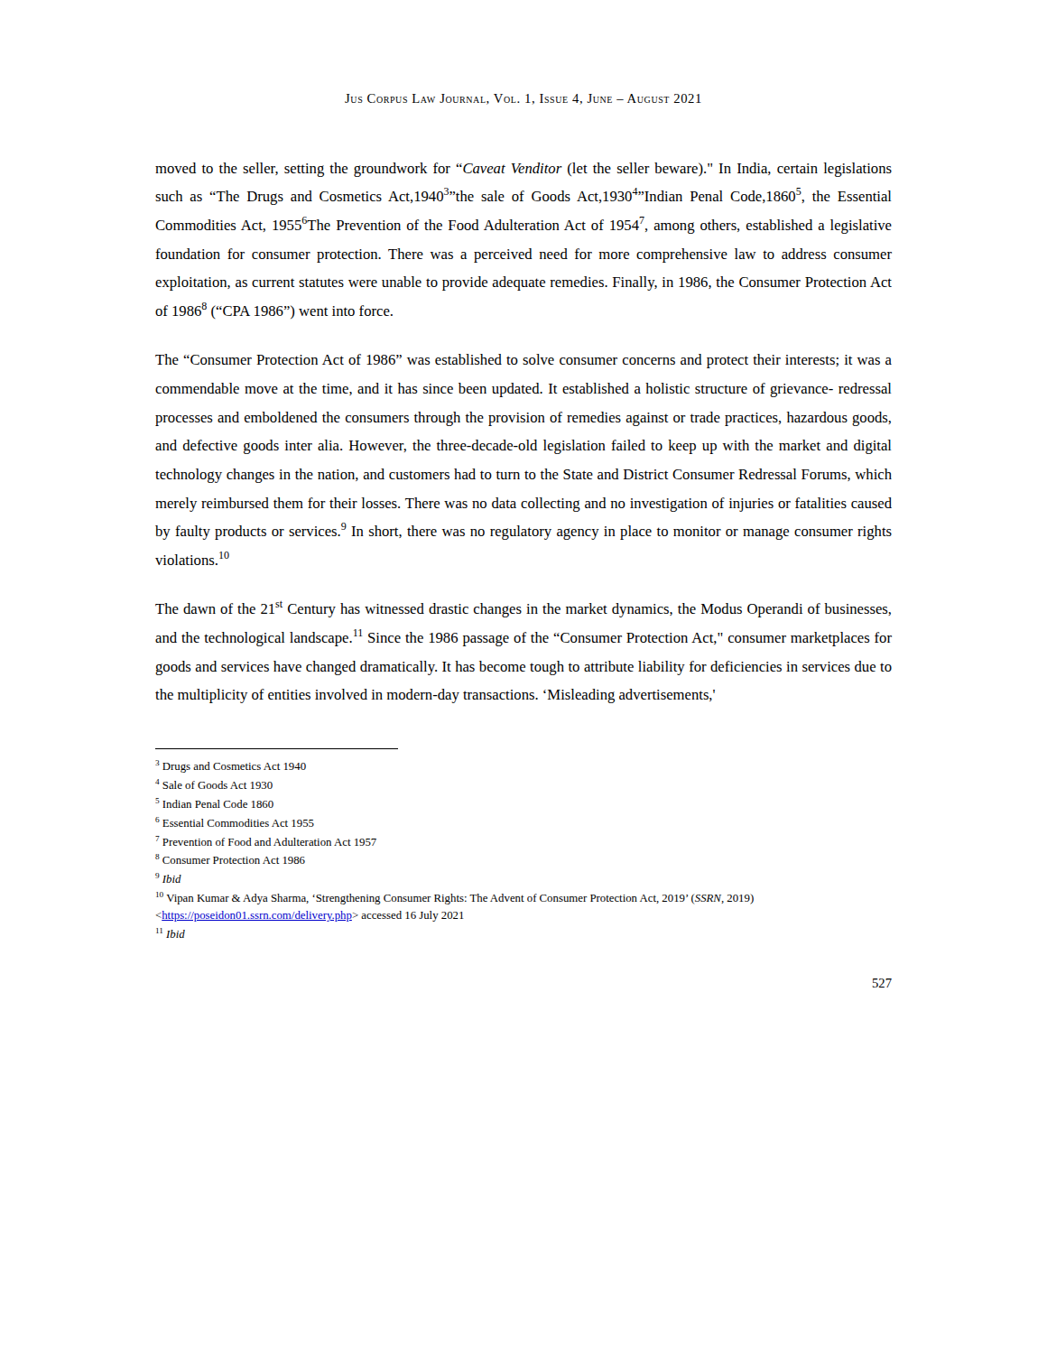Jus Corpus Law Journal, Vol. 1, Issue 4, June – August 2021
moved to the seller, setting the groundwork for “Caveat Venditor (let the seller beware)." In India, certain legislations such as “The Drugs and Cosmetics Act,19403”the sale of Goods Act,19304”Indian Penal Code,18605, the Essential Commodities Act, 19556The Prevention of the Food Adulteration Act of 19547, among others, established a legislative foundation for consumer protection. There was a perceived need for more comprehensive law to address consumer exploitation, as current statutes were unable to provide adequate remedies. Finally, in 1986, the Consumer Protection Act of 19868 (“CPA 1986”) went into force.
The “Consumer Protection Act of 1986” was established to solve consumer concerns and protect their interests; it was a commendable move at the time, and it has since been updated. It established a holistic structure of grievance- redressal processes and emboldened the consumers through the provision of remedies against or trade practices, hazardous goods, and defective goods inter alia. However, the three-decade-old legislation failed to keep up with the market and digital technology changes in the nation, and customers had to turn to the State and District Consumer Redressal Forums, which merely reimbursed them for their losses. There was no data collecting and no investigation of injuries or fatalities caused by faulty products or services.9 In short, there was no regulatory agency in place to monitor or manage consumer rights violations.10
The dawn of the 21st Century has witnessed drastic changes in the market dynamics, the Modus Operandi of businesses, and the technological landscape.11 Since the 1986 passage of the “Consumer Protection Act," consumer marketplaces for goods and services have changed dramatically. It has become tough to attribute liability for deficiencies in services due to the multiplicity of entities involved in modern-day transactions. ‘Misleading advertisements,'
3 Drugs and Cosmetics Act 1940
4 Sale of Goods Act 1930
5 Indian Penal Code 1860
6 Essential Commodities Act 1955
7 Prevention of Food and Adulteration Act 1957
8 Consumer Protection Act 1986
9 Ibid
10 Vipan Kumar & Adya Sharma, ‘Strengthening Consumer Rights: The Advent of Consumer Protection Act, 2019’ (SSRN, 2019) <https://poseidon01.ssrn.com/delivery.php> accessed 16 July 2021
11 Ibid
527